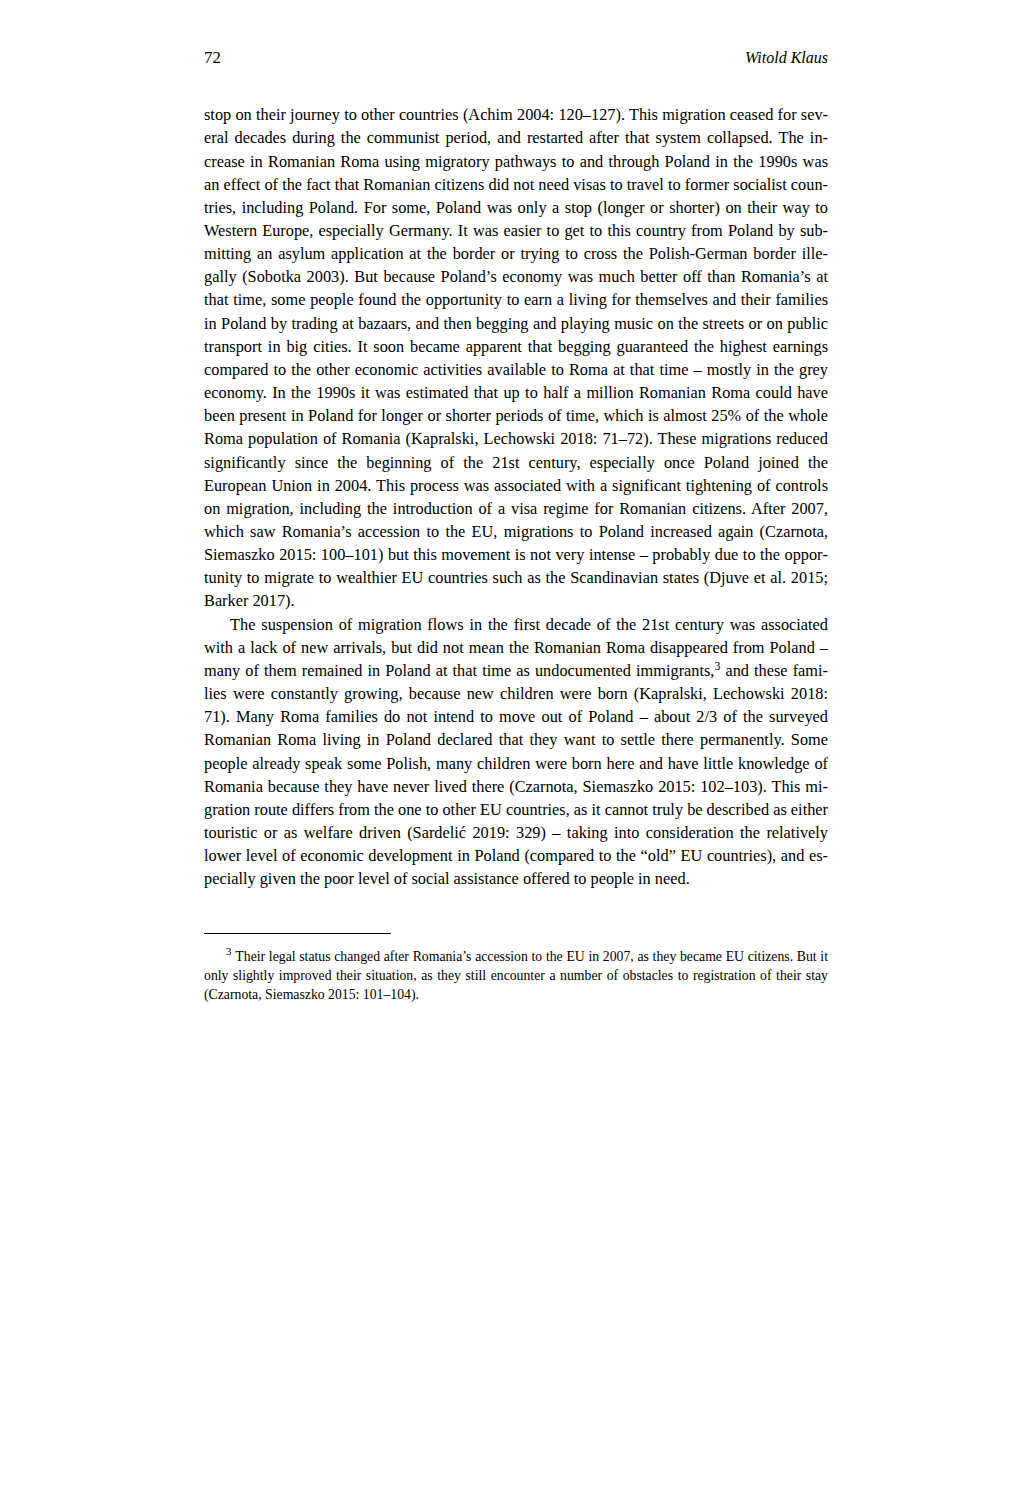72 Witold Klaus
stop on their journey to other countries (Achim 2004: 120–127). This migration ceased for several decades during the communist period, and restarted after that system collapsed. The increase in Romanian Roma using migratory pathways to and through Poland in the 1990s was an effect of the fact that Romanian citizens did not need visas to travel to former socialist countries, including Poland. For some, Poland was only a stop (longer or shorter) on their way to Western Europe, especially Germany. It was easier to get to this country from Poland by submitting an asylum application at the border or trying to cross the Polish-German border illegally (Sobotka 2003). But because Poland’s economy was much better off than Romania’s at that time, some people found the opportunity to earn a living for themselves and their families in Poland by trading at bazaars, and then begging and playing music on the streets or on public transport in big cities. It soon became apparent that begging guaranteed the highest earnings compared to the other economic activities available to Roma at that time – mostly in the grey economy. In the 1990s it was estimated that up to half a million Romanian Roma could have been present in Poland for longer or shorter periods of time, which is almost 25% of the whole Roma population of Romania (Kapralski, Lechowski 2018: 71–72). These migrations reduced significantly since the beginning of the 21st century, especially once Poland joined the European Union in 2004. This process was associated with a significant tightening of controls on migration, including the introduction of a visa regime for Romanian citizens. After 2007, which saw Romania’s accession to the EU, migrations to Poland increased again (Czarnota, Siemaszko 2015: 100–101) but this movement is not very intense – probably due to the opportunity to migrate to wealthier EU countries such as the Scandinavian states (Djuve et al. 2015; Barker 2017).
The suspension of migration flows in the first decade of the 21st century was associated with a lack of new arrivals, but did not mean the Romanian Roma disappeared from Poland – many of them remained in Poland at that time as undocumented immigrants,3 and these families were constantly growing, because new children were born (Kapralski, Lechowski 2018: 71). Many Roma families do not intend to move out of Poland – about 2/3 of the surveyed Romanian Roma living in Poland declared that they want to settle there permanently. Some people already speak some Polish, many children were born here and have little knowledge of Romania because they have never lived there (Czarnota, Siemaszko 2015: 102–103). This migration route differs from the one to other EU countries, as it cannot truly be described as either touristic or as welfare driven (Sardelić 2019: 329) – taking into consideration the relatively lower level of economic development in Poland (compared to the “old” EU countries), and especially given the poor level of social assistance offered to people in need.
3 Their legal status changed after Romania’s accession to the EU in 2007, as they became EU citizens. But it only slightly improved their situation, as they still encounter a number of obstacles to registration of their stay (Czarnota, Siemaszko 2015: 101–104).